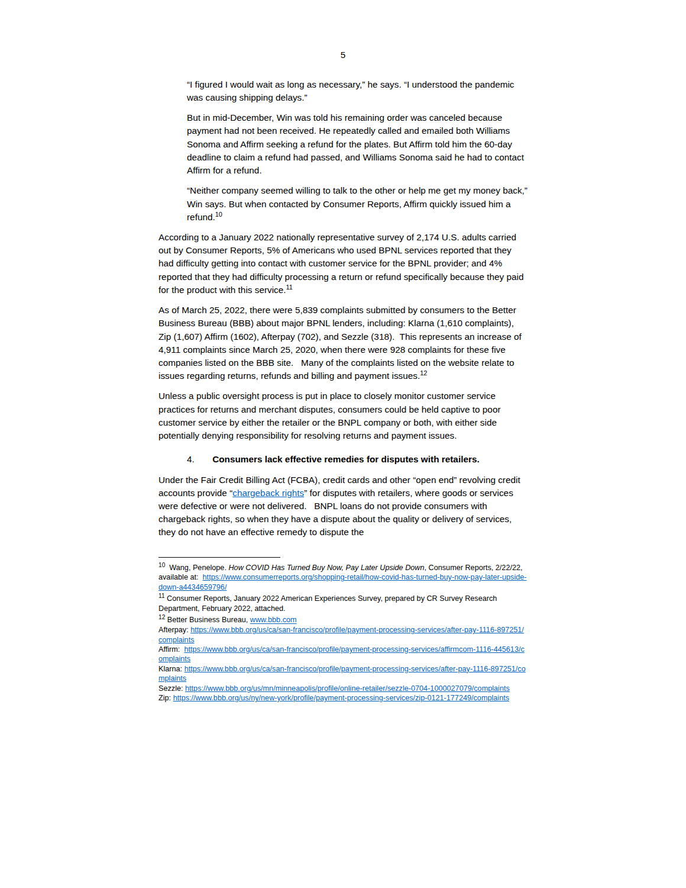5
“I figured I would wait as long as necessary,” he says. “I understood the pandemic was causing shipping delays.”
But in mid-December, Win was told his remaining order was canceled because payment had not been received. He repeatedly called and emailed both Williams Sonoma and Affirm seeking a refund for the plates. But Affirm told him the 60-day deadline to claim a refund had passed, and Williams Sonoma said he had to contact Affirm for a refund.
“Neither company seemed willing to talk to the other or help me get my money back,” Win says. But when contacted by Consumer Reports, Affirm quickly issued him a refund.10
According to a January 2022 nationally representative survey of 2,174 U.S. adults carried out by Consumer Reports, 5% of Americans who used BPNL services reported that they had difficulty getting into contact with customer service for the BPNL provider; and 4% reported that they had difficulty processing a return or refund specifically because they paid for the product with this service.11
As of March 25, 2022, there were 5,839 complaints submitted by consumers to the Better Business Bureau (BBB) about major BPNL lenders, including: Klarna (1,610 complaints), Zip (1,607) Affirm (1602), Afterpay (702), and Sezzle (318). This represents an increase of 4,911 complaints since March 25, 2020, when there were 928 complaints for these five companies listed on the BBB site. Many of the complaints listed on the website relate to issues regarding returns, refunds and billing and payment issues.12
Unless a public oversight process is put in place to closely monitor customer service practices for returns and merchant disputes, consumers could be held captive to poor customer service by either the retailer or the BNPL company or both, with either side potentially denying responsibility for resolving returns and payment issues.
4. Consumers lack effective remedies for disputes with retailers.
Under the Fair Credit Billing Act (FCBA), credit cards and other “open end” revolving credit accounts provide “chargeback rights” for disputes with retailers, where goods or services were defective or were not delivered. BNPL loans do not provide consumers with chargeback rights, so when they have a dispute about the quality or delivery of services, they do not have an effective remedy to dispute the
10 Wang, Penelope. How COVID Has Turned Buy Now, Pay Later Upside Down, Consumer Reports, 2/22/22, available at: https://www.consumerreports.org/shopping-retail/how-covid-has-turned-buy-now-pay-later-upside-down-a4434659796/
11 Consumer Reports, January 2022 American Experiences Survey, prepared by CR Survey Research Department, February 2022, attached.
12 Better Business Bureau, www.bbb.com
Afterpay: https://www.bbb.org/us/ca/san-francisco/profile/payment-processing-services/after-pay-1116-897251/complaints
Affirm: https://www.bbb.org/us/ca/san-francisco/profile/payment-processing-services/affirmcom-1116-445613/complaints
Klarna: https://www.bbb.org/us/ca/san-francisco/profile/payment-processing-services/after-pay-1116-897251/complaints
Sezzle: https://www.bbb.org/us/mn/minneapolis/profile/online-retailer/sezzle-0704-1000027079/complaints
Zip: https://www.bbb.org/us/ny/new-york/profile/payment-processing-services/zip-0121-177249/complaints